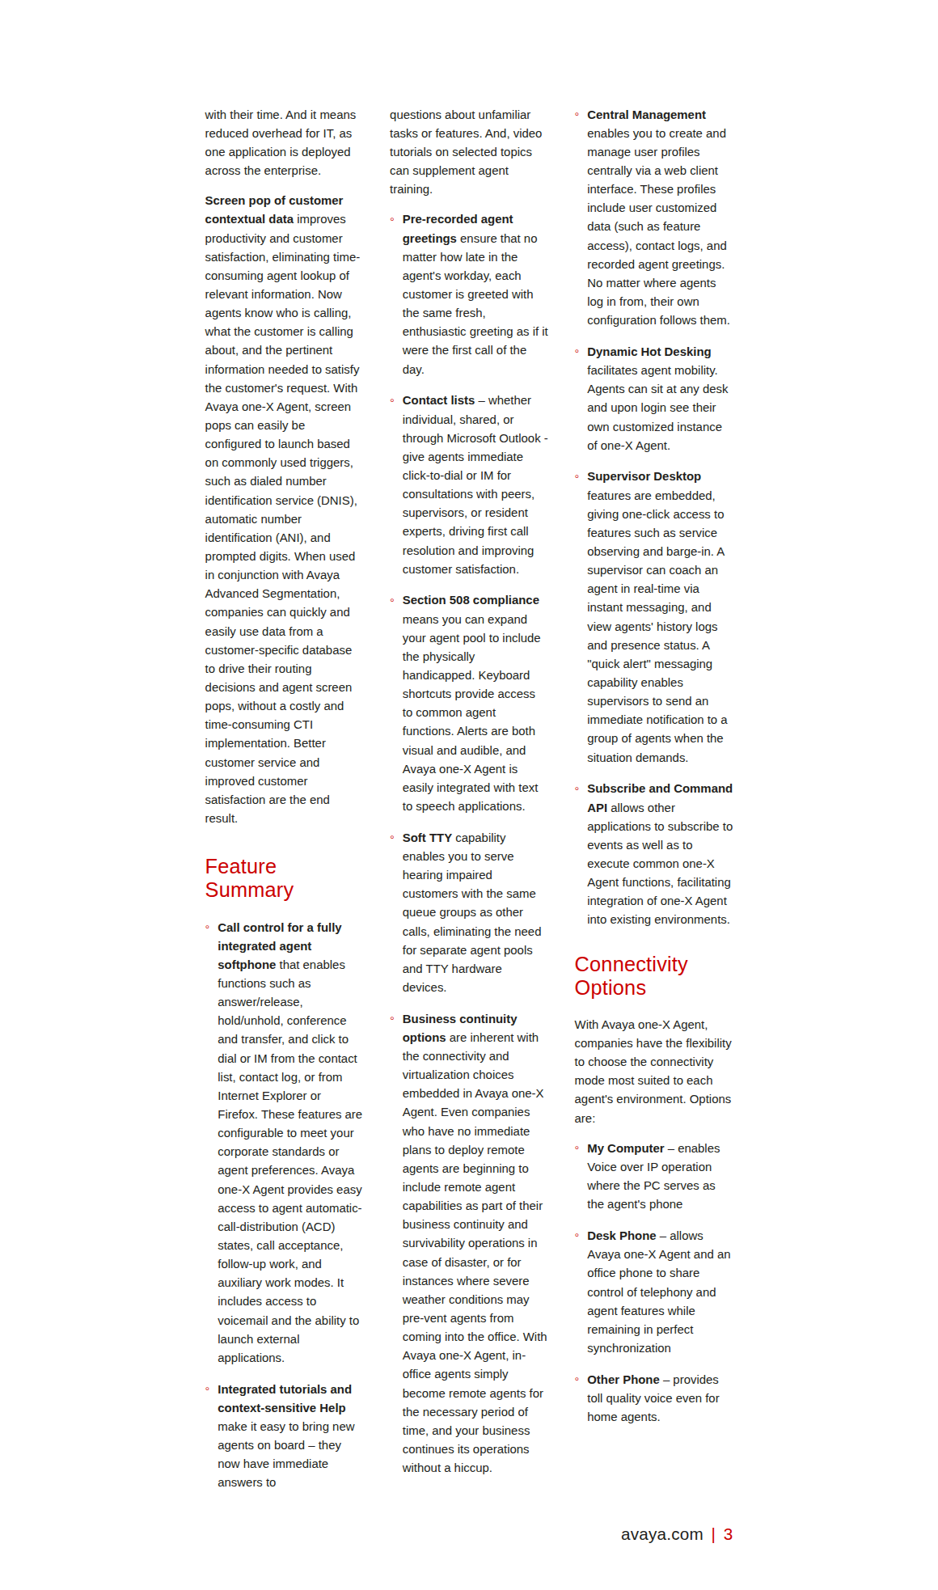with their time. And it means reduced overhead for IT, as one application is deployed across the enterprise.
Screen pop of customer contextual data improves productivity and customer satisfaction, eliminating time-consuming agent lookup of relevant information. Now agents know who is calling, what the customer is calling about, and the pertinent information needed to satisfy the customer's request. With Avaya one-X Agent, screen pops can easily be configured to launch based on commonly used triggers, such as dialed number identification service (DNIS), automatic number identification (ANI), and prompted digits. When used in conjunction with Avaya Advanced Segmentation, companies can quickly and easily use data from a customer-specific database to drive their routing decisions and agent screen pops, without a costly and time-consuming CTI implementation. Better customer service and improved customer satisfaction are the end result.
Feature Summary
Call control for a fully integrated agent softphone that enables functions such as answer/release, hold/unhold, conference and transfer, and click to dial or IM from the contact list, contact log, or from Internet Explorer or Firefox. These features are configurable to meet your corporate standards or agent preferences. Avaya one-X Agent provides easy access to agent automatic-call-distribution (ACD) states, call acceptance, follow-up work, and auxiliary work modes. It includes access to voicemail and the ability to launch external applications.
Integrated tutorials and context-sensitive Help make it easy to bring new agents on board – they now have immediate answers to
questions about unfamiliar tasks or features. And, video tutorials on selected topics can supplement agent training.
Pre-recorded agent greetings ensure that no matter how late in the agent's workday, each customer is greeted with the same fresh, enthusiastic greeting as if it were the first call of the day.
Contact lists – whether individual, shared, or through Microsoft Outlook - give agents immediate click-to-dial or IM for consultations with peers, supervisors, or resident experts, driving first call resolution and improving customer satisfaction.
Section 508 compliance means you can expand your agent pool to include the physically handicapped. Keyboard shortcuts provide access to common agent functions. Alerts are both visual and audible, and Avaya one-X Agent is easily integrated with text to speech applications.
Soft TTY capability enables you to serve hearing impaired customers with the same queue groups as other calls, eliminating the need for separate agent pools and TTY hardware devices.
Business continuity options are inherent with the connectivity and virtualization choices embedded in Avaya one-X Agent. Even companies who have no immediate plans to deploy remote agents are beginning to include remote agent capabilities as part of their business continuity and survivability operations in case of disaster, or for instances where severe weather conditions may pre-vent agents from coming into the office. With Avaya one-X Agent, in-office agents simply become remote agents for the necessary period of time, and your business continues its operations without a hiccup.
Central Management enables you to create and manage user profiles centrally via a web client interface. These profiles include user customized data (such as feature access), contact logs, and recorded agent greetings. No matter where agents log in from, their own configuration follows them.
Dynamic Hot Desking facilitates agent mobility. Agents can sit at any desk and upon login see their own customized instance of one-X Agent.
Supervisor Desktop features are embedded, giving one-click access to features such as service observing and barge-in. A supervisor can coach an agent in real-time via instant messaging, and view agents' history logs and presence status. A "quick alert" messaging capability enables supervisors to send an immediate notification to a group of agents when the situation demands.
Subscribe and Command API allows other applications to subscribe to events as well as to execute common one-X Agent functions, facilitating integration of one-X Agent into existing environments.
Connectivity Options
With Avaya one-X Agent, companies have the flexibility to choose the connectivity mode most suited to each agent's environment. Options are:
My Computer – enables Voice over IP operation where the PC serves as the agent's phone
Desk Phone – allows Avaya one-X Agent and an office phone to share control of telephony and agent features while remaining in perfect synchronization
Other Phone – provides toll quality voice even for home agents.
avaya.com | 3